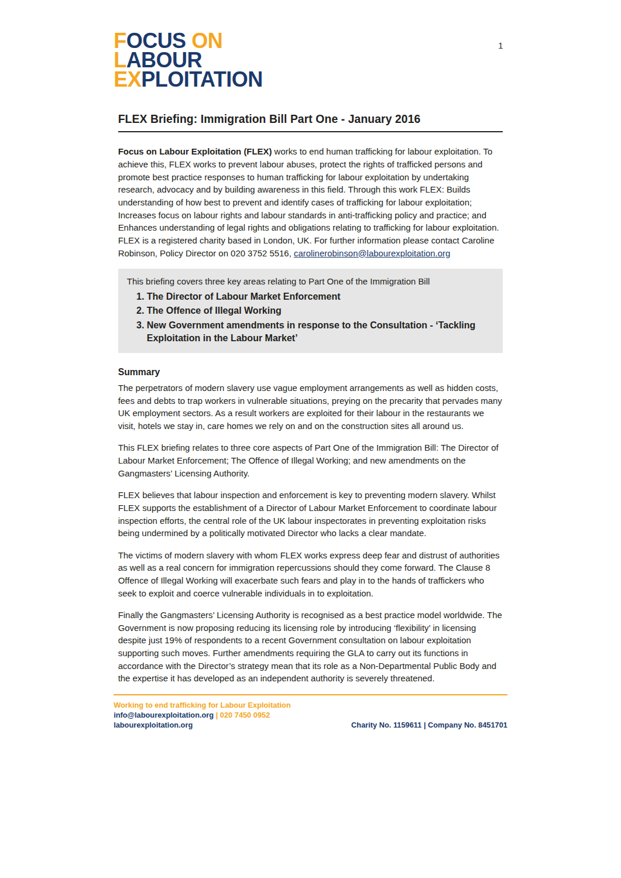FOCUS ON
LABOUR
EX PLOITATION
1
FLEX Briefing: Immigration Bill Part One - January 2016
Focus on Labour Exploitation (FLEX) works to end human trafficking for labour exploitation. To achieve this, FLEX works to prevent labour abuses, protect the rights of trafficked persons and promote best practice responses to human trafficking for labour exploitation by undertaking research, advocacy and by building awareness in this field. Through this work FLEX: Builds understanding of how best to prevent and identify cases of trafficking for labour exploitation; Increases focus on labour rights and labour standards in anti-trafficking policy and practice; and Enhances understanding of legal rights and obligations relating to trafficking for labour exploitation. FLEX is a registered charity based in London, UK. For further information please contact Caroline Robinson, Policy Director on 020 3752 5516, carolinerobinson@labourexploitation.org
This briefing covers three key areas relating to Part One of the Immigration Bill
The Director of Labour Market Enforcement
The Offence of Illegal Working
New Government amendments in response to the Consultation - ‘Tackling Exploitation in the Labour Market’
Summary
The perpetrators of modern slavery use vague employment arrangements as well as hidden costs, fees and debts to trap workers in vulnerable situations, preying on the precarity that pervades many UK employment sectors. As a result workers are exploited for their labour in the restaurants we visit, hotels we stay in, care homes we rely on and on the construction sites all around us.
This FLEX briefing relates to three core aspects of Part One of the Immigration Bill: The Director of Labour Market Enforcement; The Offence of Illegal Working; and new amendments on the Gangmasters’ Licensing Authority.
FLEX believes that labour inspection and enforcement is key to preventing modern slavery. Whilst FLEX supports the establishment of a Director of Labour Market Enforcement to coordinate labour inspection efforts, the central role of the UK labour inspectorates in preventing exploitation risks being undermined by a politically motivated Director who lacks a clear mandate.
The victims of modern slavery with whom FLEX works express deep fear and distrust of authorities as well as a real concern for immigration repercussions should they come forward. The Clause 8 Offence of Illegal Working will exacerbate such fears and play in to the hands of traffickers who seek to exploit and coerce vulnerable individuals in to exploitation.
Finally the Gangmasters’ Licensing Authority is recognised as a best practice model worldwide. The Government is now proposing reducing its licensing role by introducing ‘flexibility’ in licensing despite just 19% of respondents to a recent Government consultation on labour exploitation supporting such moves. Further amendments requiring the GLA to carry out its functions in accordance with the Director’s strategy mean that its role as a Non-Departmental Public Body and the expertise it has developed as an independent authority is severely threatened.
Working to end trafficking for Labour Exploitation
info@labourexploitation.org | 020 7450 0952
labourexploitation.org
Charity No. 1159611 | Company No. 8451701